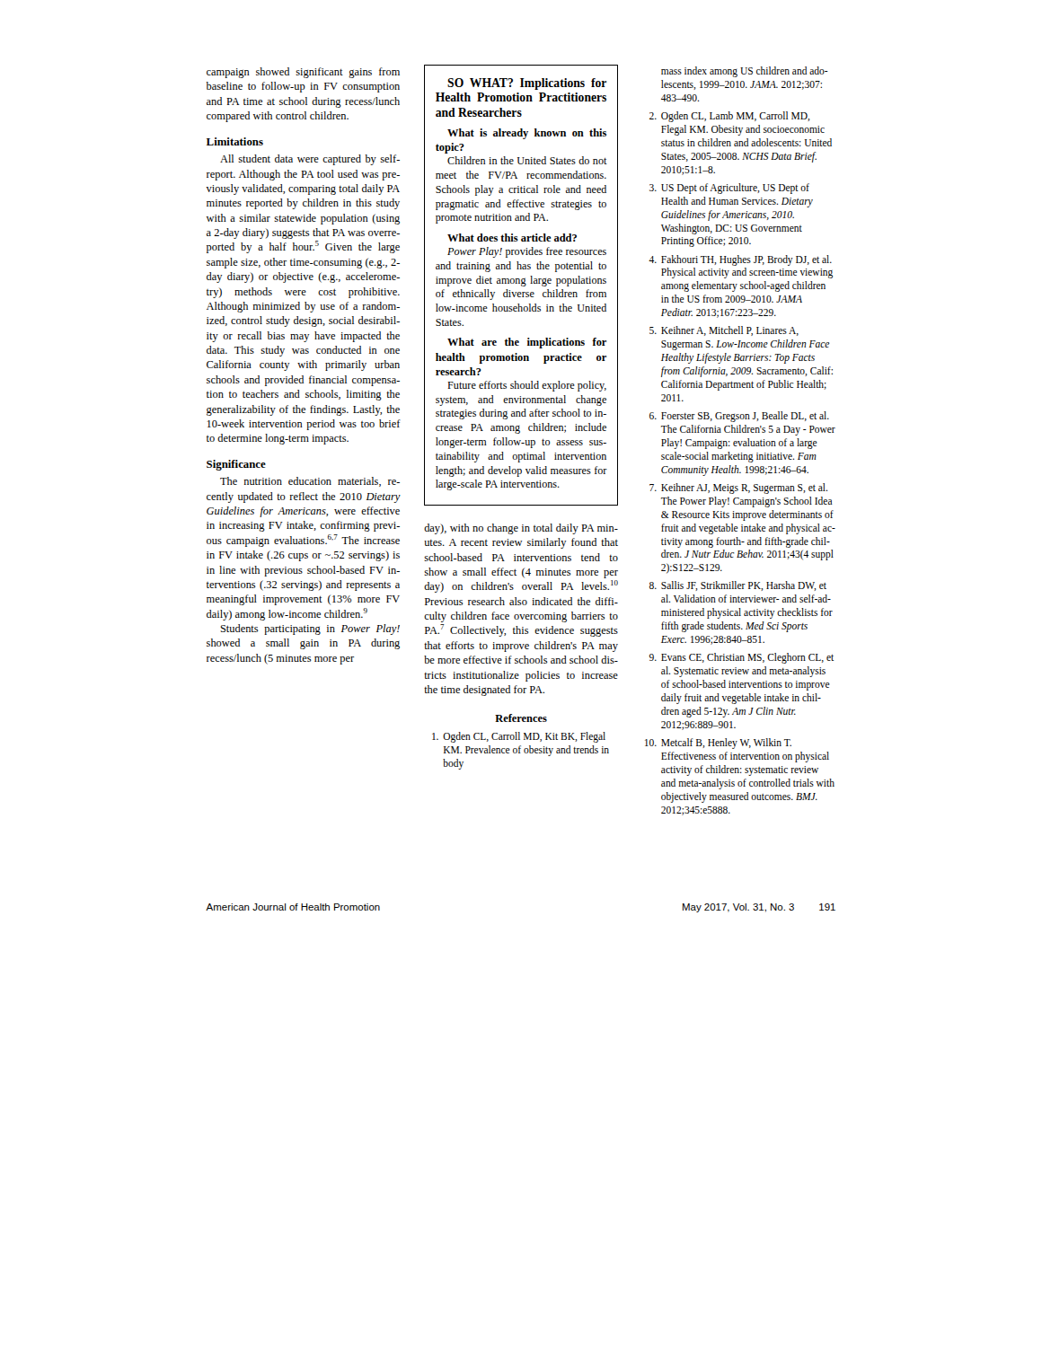campaign showed significant gains from baseline to follow-up in FV consumption and PA time at school during recess/lunch compared with control children.
Limitations
All student data were captured by self-report. Although the PA tool used was previously validated, comparing total daily PA minutes reported by children in this study with a similar statewide population (using a 2-day diary) suggests that PA was overreported by a half hour.5 Given the large sample size, other time-consuming (e.g., 2-day diary) or objective (e.g., accelerometry) methods were cost prohibitive. Although minimized by use of a randomized, control study design, social desirability or recall bias may have impacted the data. This study was conducted in one California county with primarily urban schools and provided financial compensation to teachers and schools, limiting the generalizability of the findings. Lastly, the 10-week intervention period was too brief to determine long-term impacts.
Significance
The nutrition education materials, recently updated to reflect the 2010 Dietary Guidelines for Americans, were effective in increasing FV intake, confirming previous campaign evaluations.6,7 The increase in FV intake (.26 cups or ~.52 servings) is in line with previous school-based FV interventions (.32 servings) and represents a meaningful improvement (13% more FV daily) among low-income children.9
Students participating in Power Play! showed a small gain in PA during recess/lunch (5 minutes more per
SO WHAT? Implications for Health Promotion Practitioners and Researchers
What is already known on this topic?
Children in the United States do not meet the FV/PA recommendations. Schools play a critical role and need pragmatic and effective strategies to promote nutrition and PA.
What does this article add?
Power Play! provides free resources and training and has the potential to improve diet among large populations of ethnically diverse children from low-income households in the United States.
What are the implications for health promotion practice or research?
Future efforts should explore policy, system, and environmental change strategies during and after school to increase PA among children; include longer-term follow-up to assess sustainability and optimal intervention length; and develop valid measures for large-scale PA interventions.
day), with no change in total daily PA minutes. A recent review similarly found that school-based PA interventions tend to show a small effect (4 minutes more per day) on children's overall PA levels.10 Previous research also indicated the difficulty children face overcoming barriers to PA.7 Collectively, this evidence suggests that efforts to improve children's PA may be more effective if schools and school districts institutionalize policies to increase the time designated for PA.
References
Ogden CL, Carroll MD, Kit BK, Flegal KM. Prevalence of obesity and trends in body
mass index among US children and adolescents, 1999–2010. JAMA. 2012;307: 483–490.
Ogden CL, Lamb MM, Carroll MD, Flegal KM. Obesity and socioeconomic status in children and adolescents: United States, 2005–2008. NCHS Data Brief. 2010;51:1–8.
US Dept of Agriculture, US Dept of Health and Human Services. Dietary Guidelines for Americans, 2010. Washington, DC: US Government Printing Office; 2010.
Fakhouri TH, Hughes JP, Brody DJ, et al. Physical activity and screen-time viewing among elementary school-aged children in the US from 2009–2010. JAMA Pediatr. 2013;167:223–229.
Keihner A, Mitchell P, Linares A, Sugerman S. Low-Income Children Face Healthy Lifestyle Barriers: Top Facts from California, 2009. Sacramento, Calif: California Department of Public Health; 2011.
Foerster SB, Gregson J, Bealle DL, et al. The California Children's 5 a Day - Power Play! Campaign: evaluation of a large scale-social marketing initiative. Fam Community Health. 1998;21:46–64.
Keihner AJ, Meigs R, Sugerman S, et al. The Power Play! Campaign's School Idea & Resource Kits improve determinants of fruit and vegetable intake and physical activity among fourth- and fifth-grade children. J Nutr Educ Behav. 2011;43(4 suppl 2):S122–S129.
Sallis JF, Strikmiller PK, Harsha DW, et al. Validation of interviewer- and self-administered physical activity checklists for fifth grade students. Med Sci Sports Exerc. 1996;28:840–851.
Evans CE, Christian MS, Cleghorn CL, et al. Systematic review and meta-analysis of school-based interventions to improve daily fruit and vegetable intake in children aged 5-12y. Am J Clin Nutr. 2012;96:889–901.
Metcalf B, Henley W, Wilkin T. Effectiveness of intervention on physical activity of children: systematic review and meta-analysis of controlled trials with objectively measured outcomes. BMJ. 2012;345:e5888.
American Journal of Health Promotion
May 2017, Vol. 31, No. 3191